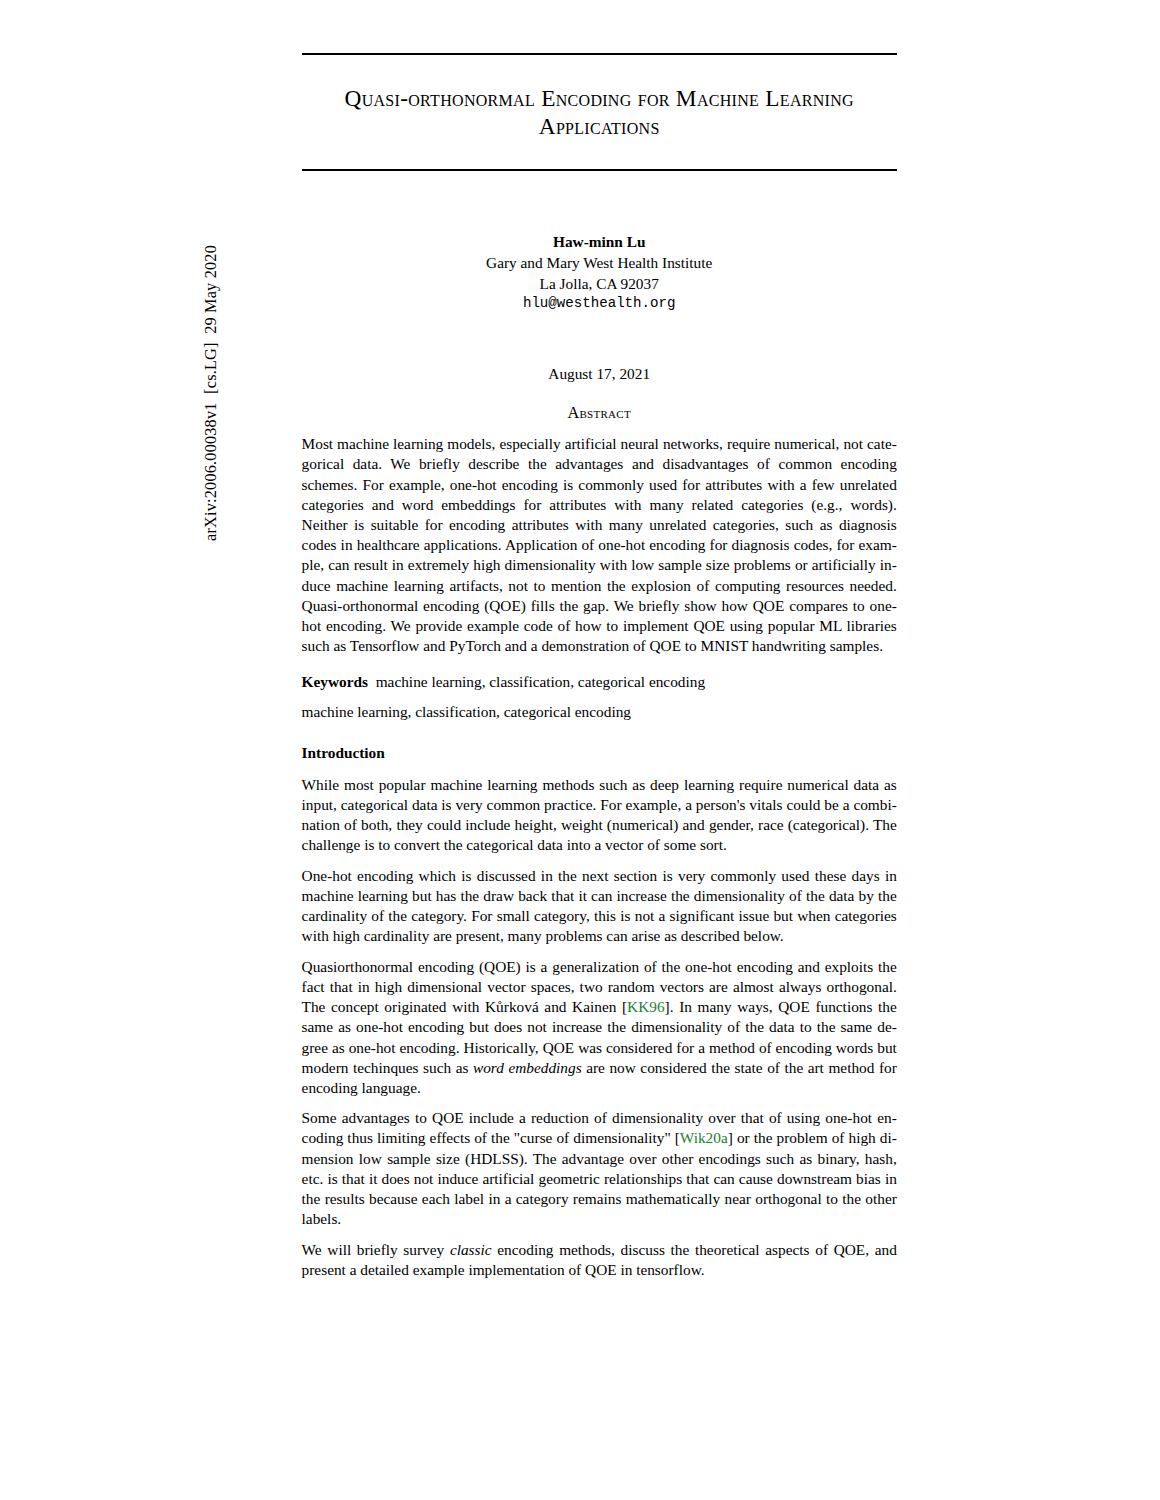arXiv:2006.00038v1 [cs.LG] 29 May 2020
Quasi-orthonormal Encoding for Machine Learning
Applications
Haw-minn Lu
Gary and Mary West Health Institute
La Jolla, CA 92037
hlu@westhealth.org
August 17, 2021
Abstract
Most machine learning models, especially artificial neural networks, require numerical, not categorical data. We briefly describe the advantages and disadvantages of common encoding schemes. For example, one-hot encoding is commonly used for attributes with a few unrelated categories and word embeddings for attributes with many related categories (e.g., words). Neither is suitable for encoding attributes with many unrelated categories, such as diagnosis codes in healthcare applications. Application of one-hot encoding for diagnosis codes, for example, can result in extremely high dimensionality with low sample size problems or artificially induce machine learning artifacts, not to mention the explosion of computing resources needed. Quasi-orthonormal encoding (QOE) fills the gap. We briefly show how QOE compares to one-hot encoding. We provide example code of how to implement QOE using popular ML libraries such as Tensorflow and PyTorch and a demonstration of QOE to MNIST handwriting samples.
Keywords machine learning, classification, categorical encoding
machine learning, classification, categorical encoding
Introduction
While most popular machine learning methods such as deep learning require numerical data as input, categorical data is very common practice. For example, a person's vitals could be a combination of both, they could include height, weight (numerical) and gender, race (categorical). The challenge is to convert the categorical data into a vector of some sort.
One-hot encoding which is discussed in the next section is very commonly used these days in machine learning but has the draw back that it can increase the dimensionality of the data by the cardinality of the category. For small category, this is not a significant issue but when categories with high cardinality are present, many problems can arise as described below.
Quasiorthonormal encoding (QOE) is a generalization of the one-hot encoding and exploits the fact that in high dimensional vector spaces, two random vectors are almost always orthogonal. The concept originated with Kůrková and Kainen [KK96]. In many ways, QOE functions the same as one-hot encoding but does not increase the dimensionality of the data to the same degree as one-hot encoding. Historically, QOE was considered for a method of encoding words but modern techinques such as word embeddings are now considered the state of the art method for encoding language.
Some advantages to QOE include a reduction of dimensionality over that of using one-hot encoding thus limiting effects of the "curse of dimensionality" [Wik20a] or the problem of high dimension low sample size (HDLSS). The advantage over other encodings such as binary, hash, etc. is that it does not induce artificial geometric relationships that can cause downstream bias in the results because each label in a category remains mathematically near orthogonal to the other labels.
We will briefly survey classic encoding methods, discuss the theoretical aspects of QOE, and present a detailed example implementation of QOE in tensorflow.